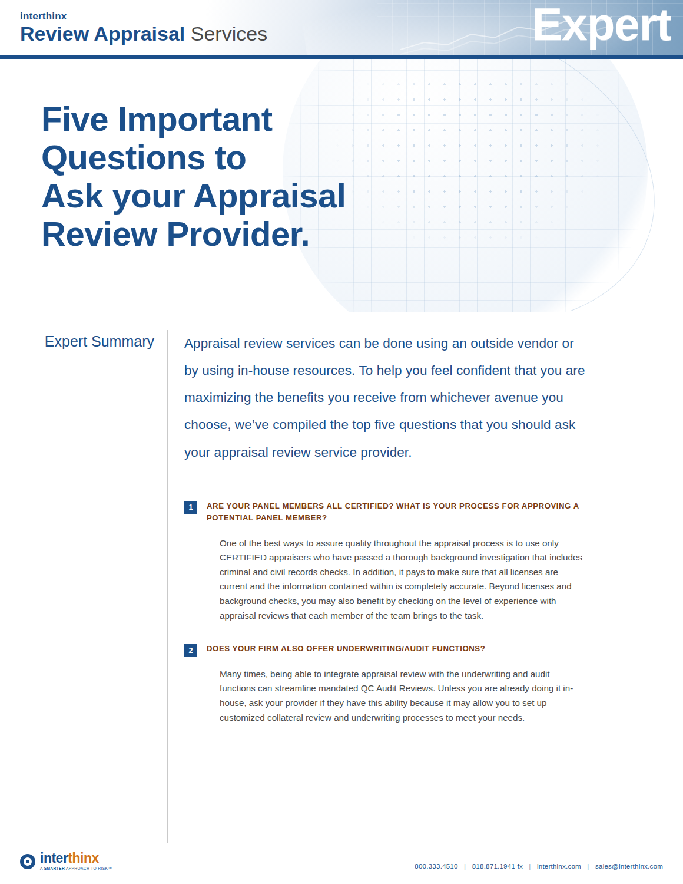interthinx
Review Appraisal Services
Expert
Five Important
Questions to
Ask your Appraisal
Review Provider.
Expert Summary
Appraisal review services can be done using an outside vendor or by using in-house resources. To help you feel confident that you are maximizing the benefits you receive from whichever avenue you choose, we’ve compiled the top five questions that you should ask your appraisal review service provider.
1
Are your panel members all certified? What is your process for approving a potential panel member?
One of the best ways to assure quality throughout the appraisal process is to use only CERTIFIED appraisers who have passed a thorough background investigation that includes criminal and civil records checks. In addition, it pays to make sure that all licenses are current and the information contained within is completely accurate. Beyond licenses and background checks, you may also benefit by checking on the level of experience with appraisal reviews that each member of the team brings to the task.
2
Does your firm also offer underwriting/audit functions?
Many times, being able to integrate appraisal review with the underwriting and audit functions can streamline mandated QC Audit Reviews. Unless you are already doing it in-house, ask your provider if they have this ability because it may allow you to set up customized collateral review and underwriting processes to meet your needs.
inter thinx
a SMARTER approach to risk™
800.333.4510 | 818.871.1941 fx | interthinx.com | sales@interthinx.com